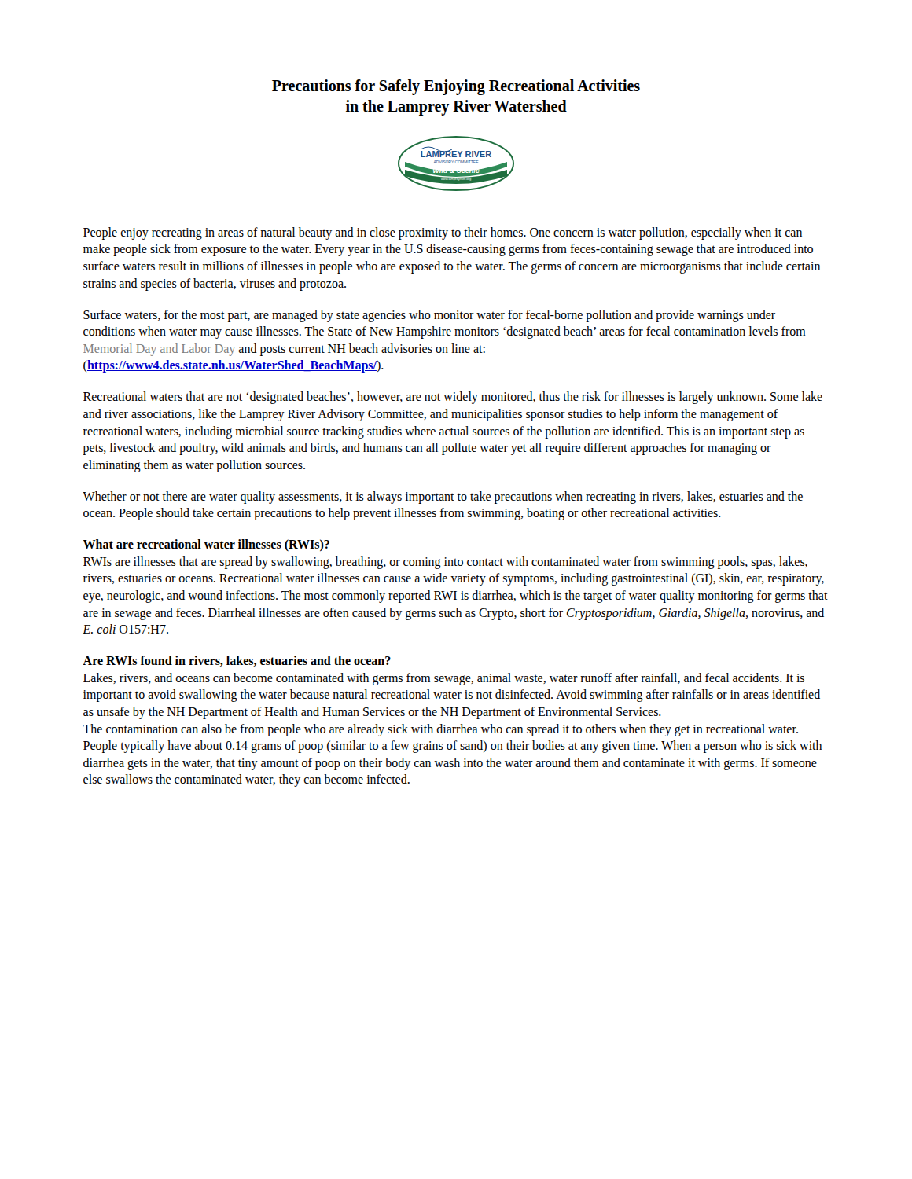Precautions for Safely Enjoying Recreational Activities
in the Lamprey River Watershed
LAMPREY RIVER ADVISORY COMMITTEE Wild & Scenic www.lampreyriver.org
People enjoy recreating in areas of natural beauty and in close proximity to their homes. One concern is water pollution, especially when it can make people sick from exposure to the water. Every year in the U.S disease-causing germs from feces-containing sewage that are introduced into surface waters result in millions of illnesses in people who are exposed to the water. The germs of concern are microorganisms that include certain strains and species of bacteria, viruses and protozoa.
Surface waters, for the most part, are managed by state agencies who monitor water for fecal-borne pollution and provide warnings under conditions when water may cause illnesses. The State of New Hampshire monitors ‘designated beach’ areas for fecal contamination levels from Memorial Day and Labor Day and posts current NH beach advisories on line at:
(https://www4.des.state.nh.us/WaterShed_BeachMaps/).
Recreational waters that are not ‘designated beaches’, however, are not widely monitored, thus the risk for illnesses is largely unknown. Some lake and river associations, like the Lamprey River Advisory Committee, and municipalities sponsor studies to help inform the management of recreational waters, including microbial source tracking studies where actual sources of the pollution are identified. This is an important step as pets, livestock and poultry, wild animals and birds, and humans can all pollute water yet all require different approaches for managing or eliminating them as water pollution sources.
Whether or not there are water quality assessments, it is always important to take precautions when recreating in rivers, lakes, estuaries and the ocean. People should take certain precautions to help prevent illnesses from swimming, boating or other recreational activities.
What are recreational water illnesses (RWIs)?
RWIs are illnesses that are spread by swallowing, breathing, or coming into contact with contaminated water from swimming pools, spas, lakes, rivers, estuaries or oceans. Recreational water illnesses can cause a wide variety of symptoms, including gastrointestinal (GI), skin, ear, respiratory, eye, neurologic, and wound infections. The most commonly reported RWI is diarrhea, which is the target of water quality monitoring for germs that are in sewage and feces. Diarrheal illnesses are often caused by germs such as Crypto, short for Cryptosporidium, Giardia, Shigella, norovirus, and E. coli O157:H7.
Are RWIs found in rivers, lakes, estuaries and the ocean?
Lakes, rivers, and oceans can become contaminated with germs from sewage, animal waste, water runoff after rainfall, and fecal accidents. It is important to avoid swallowing the water because natural recreational water is not disinfected. Avoid swimming after rainfalls or in areas identified as unsafe by the NH Department of Health and Human Services or the NH Department of Environmental Services.
The contamination can also be from people who are already sick with diarrhea who can spread it to others when they get in recreational water. People typically have about 0.14 grams of poop (similar to a few grains of sand) on their bodies at any given time. When a person who is sick with diarrhea gets in the water, that tiny amount of poop on their body can wash into the water around them and contaminate it with germs. If someone else swallows the contaminated water, they can become infected.